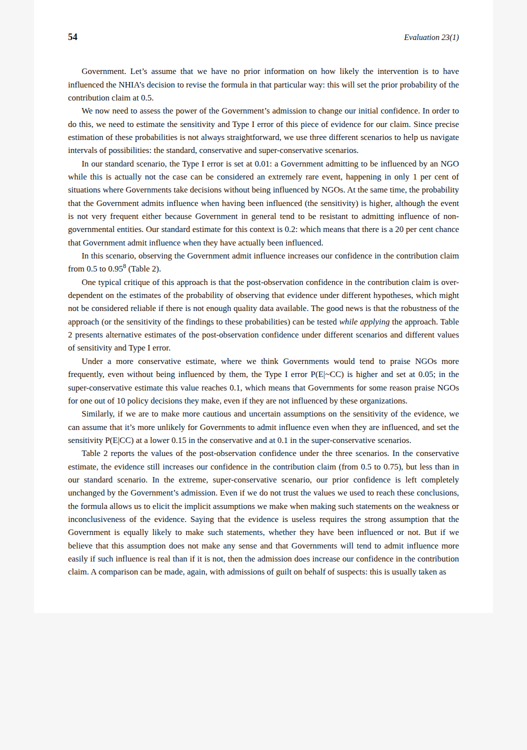54 Evaluation 23(1)
Government. Let’s assume that we have no prior information on how likely the intervention is to have influenced the NHIA’s decision to revise the formula in that particular way: this will set the prior probability of the contribution claim at 0.5.
We now need to assess the power of the Government’s admission to change our initial confidence. In order to do this, we need to estimate the sensitivity and Type I error of this piece of evidence for our claim. Since precise estimation of these probabilities is not always straightforward, we use three different scenarios to help us navigate intervals of possibilities: the standard, conservative and super-conservative scenarios.
In our standard scenario, the Type I error is set at 0.01: a Government admitting to be influenced by an NGO while this is actually not the case can be considered an extremely rare event, happening in only 1 per cent of situations where Governments take decisions without being influenced by NGOs. At the same time, the probability that the Government admits influence when having been influenced (the sensitivity) is higher, although the event is not very frequent either because Government in general tend to be resistant to admitting influence of non-governmental entities. Our standard estimate for this context is 0.2: which means that there is a 20 per cent chance that Government admit influence when they have actually been influenced.
In this scenario, observing the Government admit influence increases our confidence in the contribution claim from 0.5 to 0.958 (Table 2).
One typical critique of this approach is that the post-observation confidence in the contribution claim is over-dependent on the estimates of the probability of observing that evidence under different hypotheses, which might not be considered reliable if there is not enough quality data available. The good news is that the robustness of the approach (or the sensitivity of the findings to these probabilities) can be tested while applying the approach. Table 2 presents alternative estimates of the post-observation confidence under different scenarios and different values of sensitivity and Type I error.
Under a more conservative estimate, where we think Governments would tend to praise NGOs more frequently, even without being influenced by them, the Type I error P(E|~CC) is higher and set at 0.05; in the super-conservative estimate this value reaches 0.1, which means that Governments for some reason praise NGOs for one out of 10 policy decisions they make, even if they are not influenced by these organizations.
Similarly, if we are to make more cautious and uncertain assumptions on the sensitivity of the evidence, we can assume that it’s more unlikely for Governments to admit influence even when they are influenced, and set the sensitivity P(E|CC) at a lower 0.15 in the conservative and at 0.1 in the super-conservative scenarios.
Table 2 reports the values of the post-observation confidence under the three scenarios. In the conservative estimate, the evidence still increases our confidence in the contribution claim (from 0.5 to 0.75), but less than in our standard scenario. In the extreme, super-conservative scenario, our prior confidence is left completely unchanged by the Government’s admission. Even if we do not trust the values we used to reach these conclusions, the formula allows us to elicit the implicit assumptions we make when making such statements on the weakness or inconclusiveness of the evidence. Saying that the evidence is useless requires the strong assumption that the Government is equally likely to make such statements, whether they have been influenced or not. But if we believe that this assumption does not make any sense and that Governments will tend to admit influence more easily if such influence is real than if it is not, then the admission does increase our confidence in the contribution claim. A comparison can be made, again, with admissions of guilt on behalf of suspects: this is usually taken as